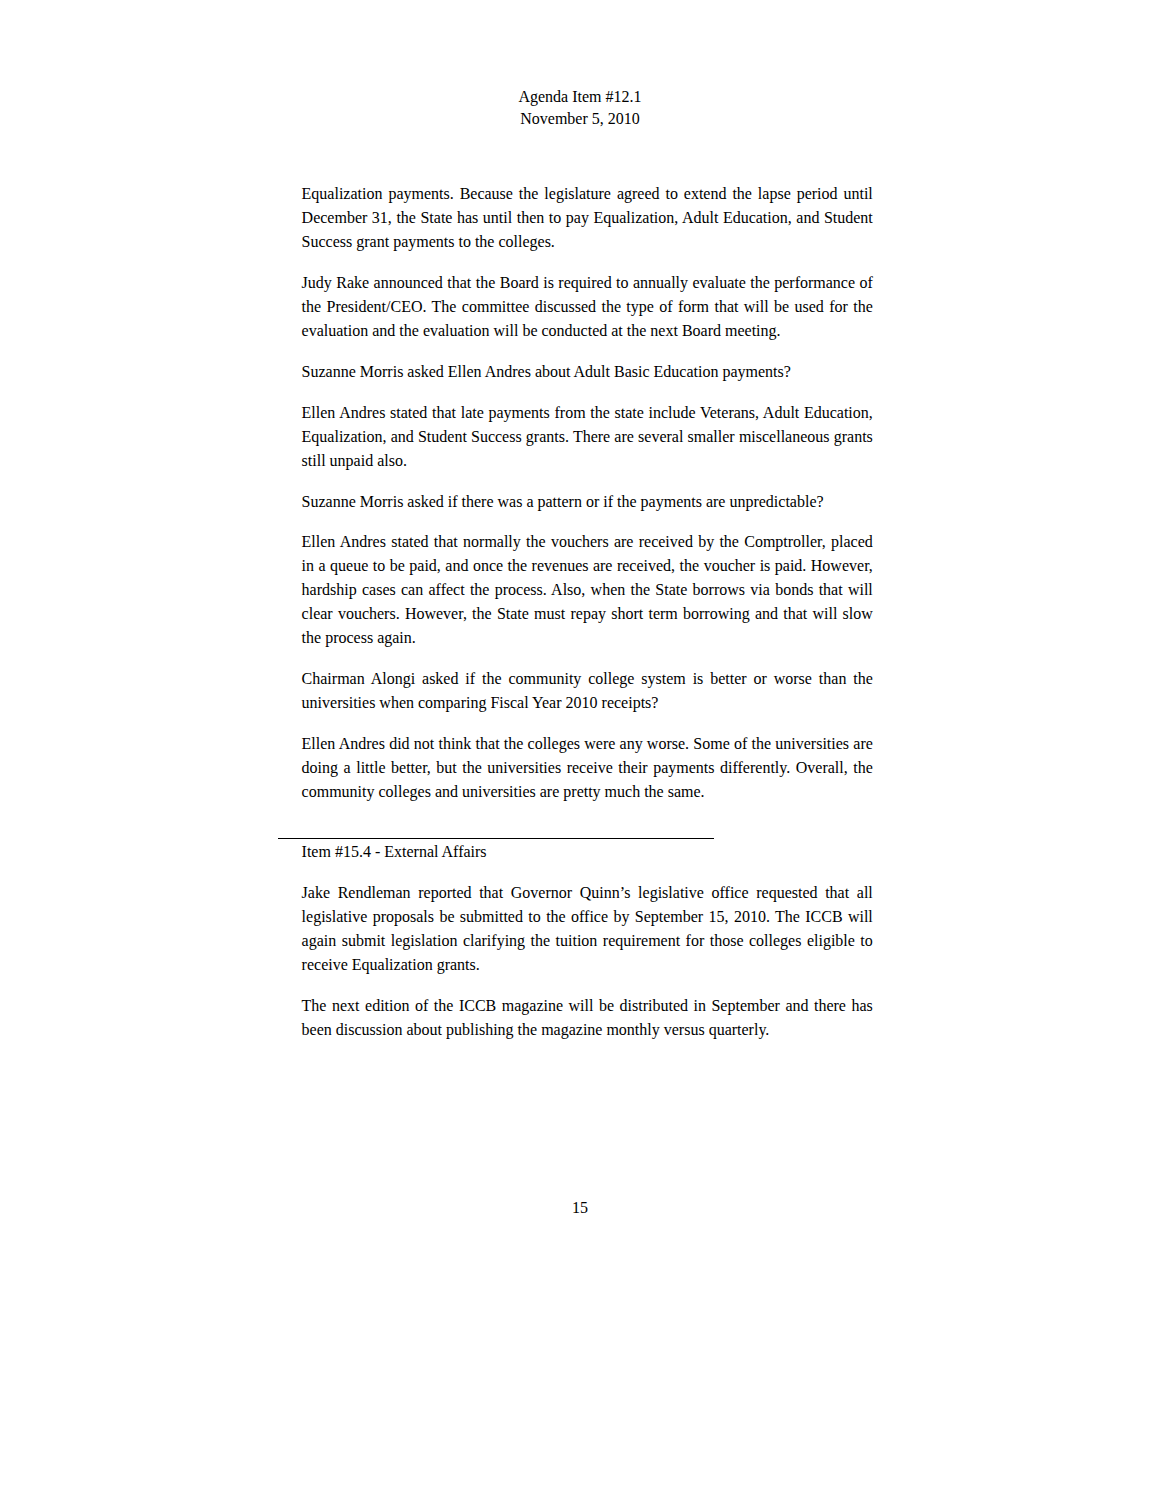Agenda Item #12.1
November 5, 2010
Equalization payments. Because the legislature agreed to extend the lapse period until December 31, the State has until then to pay Equalization, Adult Education, and Student Success grant payments to the colleges.
Judy Rake announced that the Board is required to annually evaluate the performance of the President/CEO. The committee discussed the type of form that will be used for the evaluation and the evaluation will be conducted at the next Board meeting.
Suzanne Morris asked Ellen Andres about Adult Basic Education payments?
Ellen Andres stated that late payments from the state include Veterans, Adult Education, Equalization, and Student Success grants. There are several smaller miscellaneous grants still unpaid also.
Suzanne Morris asked if there was a pattern or if the payments are unpredictable?
Ellen Andres stated that normally the vouchers are received by the Comptroller, placed in a queue to be paid, and once the revenues are received, the voucher is paid. However, hardship cases can affect the process. Also, when the State borrows via bonds that will clear vouchers. However, the State must repay short term borrowing and that will slow the process again.
Chairman Alongi asked if the community college system is better or worse than the universities when comparing Fiscal Year 2010 receipts?
Ellen Andres did not think that the colleges were any worse. Some of the universities are doing a little better, but the universities receive their payments differently. Overall, the community colleges and universities are pretty much the same.
Item #15.4 - External Affairs
Jake Rendleman reported that Governor Quinn’s legislative office requested that all legislative proposals be submitted to the office by September 15, 2010. The ICCB will again submit legislation clarifying the tuition requirement for those colleges eligible to receive Equalization grants.
The next edition of the ICCB magazine will be distributed in September and there has been discussion about publishing the magazine monthly versus quarterly.
15